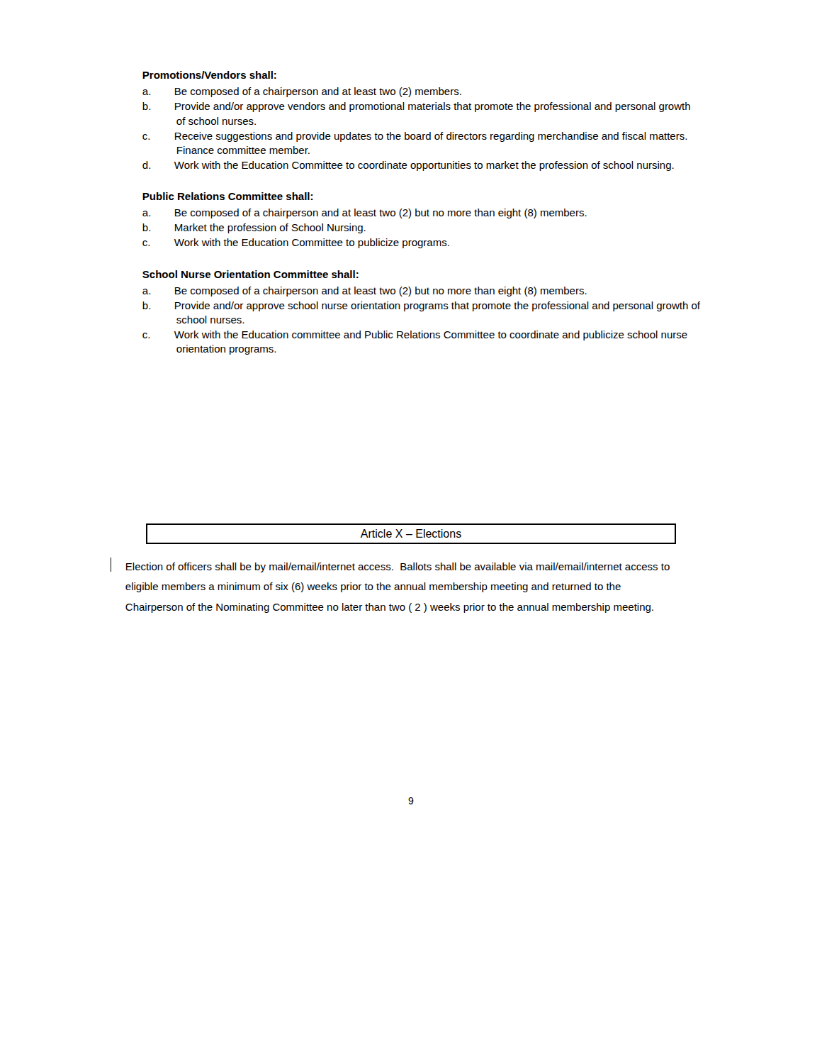Promotions/Vendors shall:
a. Be composed of a chairperson and at least two (2) members.
b. Provide and/or approve vendors and promotional materials that promote the professional and personal growth of school nurses.
c. Receive suggestions and provide updates to the board of directors regarding merchandise and fiscal matters. Finance committee member.
d. Work with the Education Committee to coordinate opportunities to market the profession of school nursing.
Public Relations Committee shall:
a. Be composed of a chairperson and at least two (2) but no more than eight (8) members.
b. Market the profession of School Nursing.
c. Work with the Education Committee to publicize programs.
School Nurse Orientation Committee shall:
a. Be composed of a chairperson and at least two (2) but no more than eight (8) members.
b. Provide and/or approve school nurse orientation programs that promote the professional and personal growth of school nurses.
c. Work with the Education committee and Public Relations Committee to coordinate and publicize school nurse orientation programs.
Article X – Elections
Election of officers shall be by mail/email/internet access. Ballots shall be available via mail/email/internet access to eligible members a minimum of six (6) weeks prior to the annual membership meeting and returned to the Chairperson of the Nominating Committee no later than two ( 2 ) weeks prior to the annual membership meeting.
9